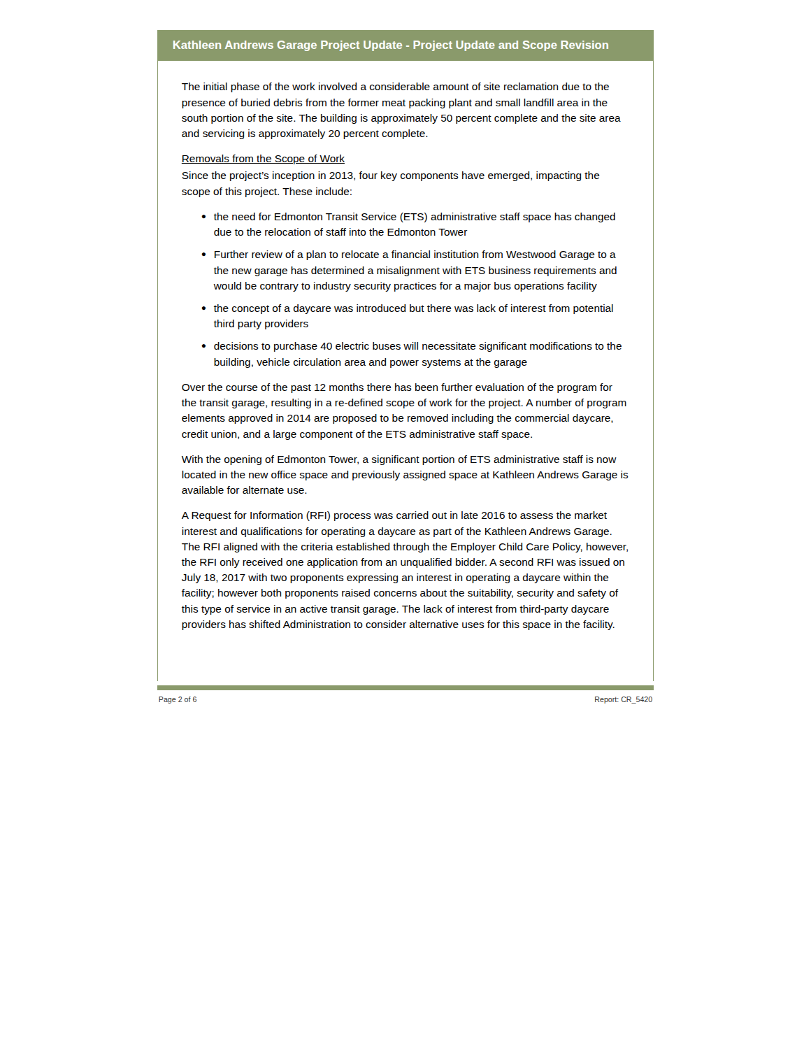Kathleen Andrews Garage Project Update - Project Update and Scope Revision
The initial phase of the work involved a considerable amount of site reclamation due to the presence of buried debris from the former meat packing plant and small landfill area in the south portion of the site. The building is approximately 50 percent complete and the site area and servicing is approximately 20 percent complete.
Removals from the Scope of Work
Since the project’s inception in 2013, four key components have emerged, impacting the scope of this project. These include:
the need for Edmonton Transit Service (ETS) administrative staff space has changed due to the relocation of staff into the Edmonton Tower
Further review of a plan to relocate a financial institution from Westwood Garage to a the new garage has determined a misalignment with ETS business requirements and would be contrary to industry security practices for a major bus operations facility
the concept of a daycare was introduced but there was lack of interest from potential third party providers
decisions to purchase 40 electric buses will necessitate significant modifications to the building, vehicle circulation area and power systems at the garage
Over the course of the past 12 months there has been further evaluation of the program for the transit garage, resulting in a re-defined scope of work for the project. A number of program elements approved in 2014 are proposed to be removed including the commercial daycare, credit union, and a large component of the ETS administrative staff space.
With the opening of Edmonton Tower, a significant portion of ETS administrative staff is now located in the new office space and previously assigned space at Kathleen Andrews Garage is available for alternate use.
A Request for Information (RFI) process was carried out in late 2016 to assess the market interest and qualifications for operating a daycare as part of the Kathleen Andrews Garage. The RFI aligned with the criteria established through the Employer Child Care Policy, however, the RFI only received one application from an unqualified bidder. A second RFI was issued on July 18, 2017 with two proponents expressing an interest in operating a daycare within the facility; however both proponents raised concerns about the suitability, security and safety of this type of service in an active transit garage. The lack of interest from third-party daycare providers has shifted Administration to consider alternative uses for this space in the facility.
Page 2 of 6 Report: CR_5420